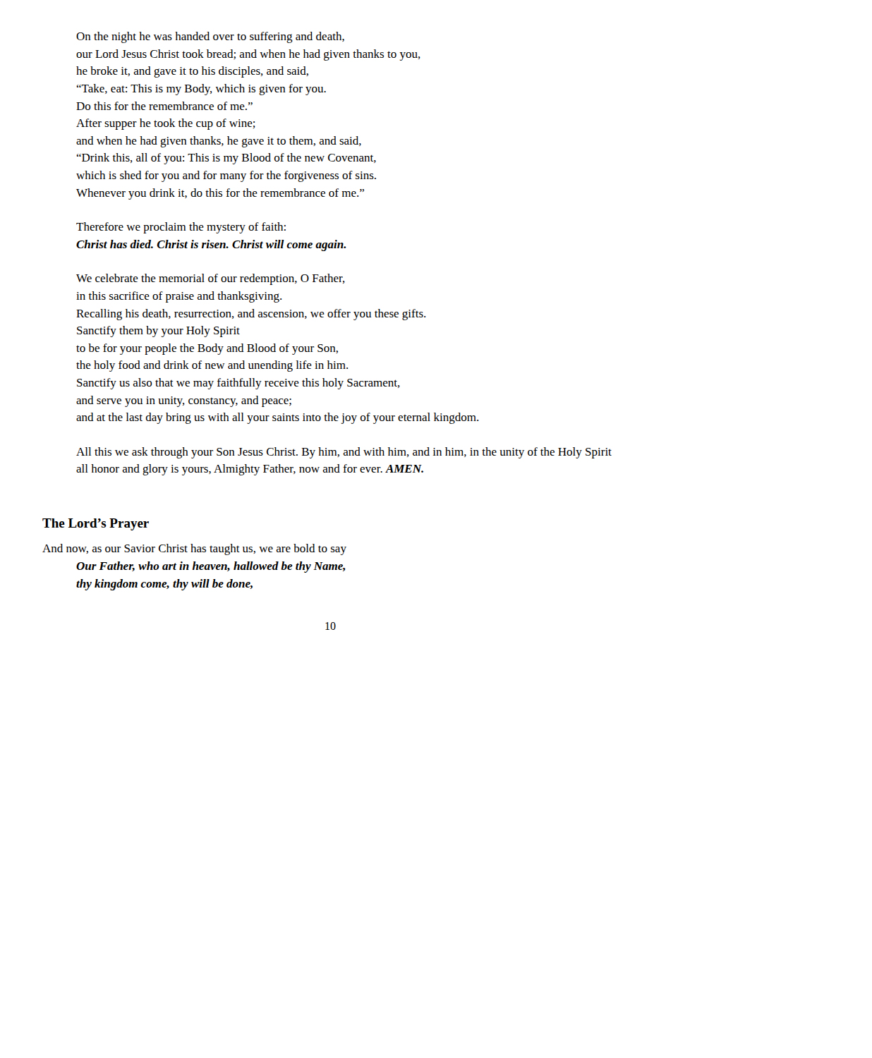On the night he was handed over to suffering and death,
our Lord Jesus Christ took bread; and when he had given thanks to you,
he broke it, and gave it to his disciples, and said,
“Take, eat: This is my Body, which is given for you.
Do this for the remembrance of me.”
After supper he took the cup of wine;
and when he had given thanks, he gave it to them, and said,
“Drink this, all of you: This is my Blood of the new Covenant,
which is shed for you and for many for the forgiveness of sins.
Whenever you drink it, do this for the remembrance of me.”
Therefore we proclaim the mystery of faith:
Christ has died. Christ is risen. Christ will come again.
We celebrate the memorial of our redemption, O Father,
in this sacrifice of praise and thanksgiving.
Recalling his death, resurrection, and ascension, we offer you these gifts.
Sanctify them by your Holy Spirit
to be for your people the Body and Blood of your Son,
the holy food and drink of new and unending life in him.
Sanctify us also that we may faithfully receive this holy Sacrament,
and serve you in unity, constancy, and peace;
and at the last day bring us with all your saints into the joy of your eternal kingdom.
All this we ask through your Son Jesus Christ. By him, and with him, and in him, in the unity of the Holy Spirit all honor and glory is yours, Almighty Father, now and for ever. AMEN.
The Lord’s Prayer
And now, as our Savior Christ has taught us, we are bold to say
Our Father, who art in heaven, hallowed be thy Name,
thy kingdom come, thy will be done,
10